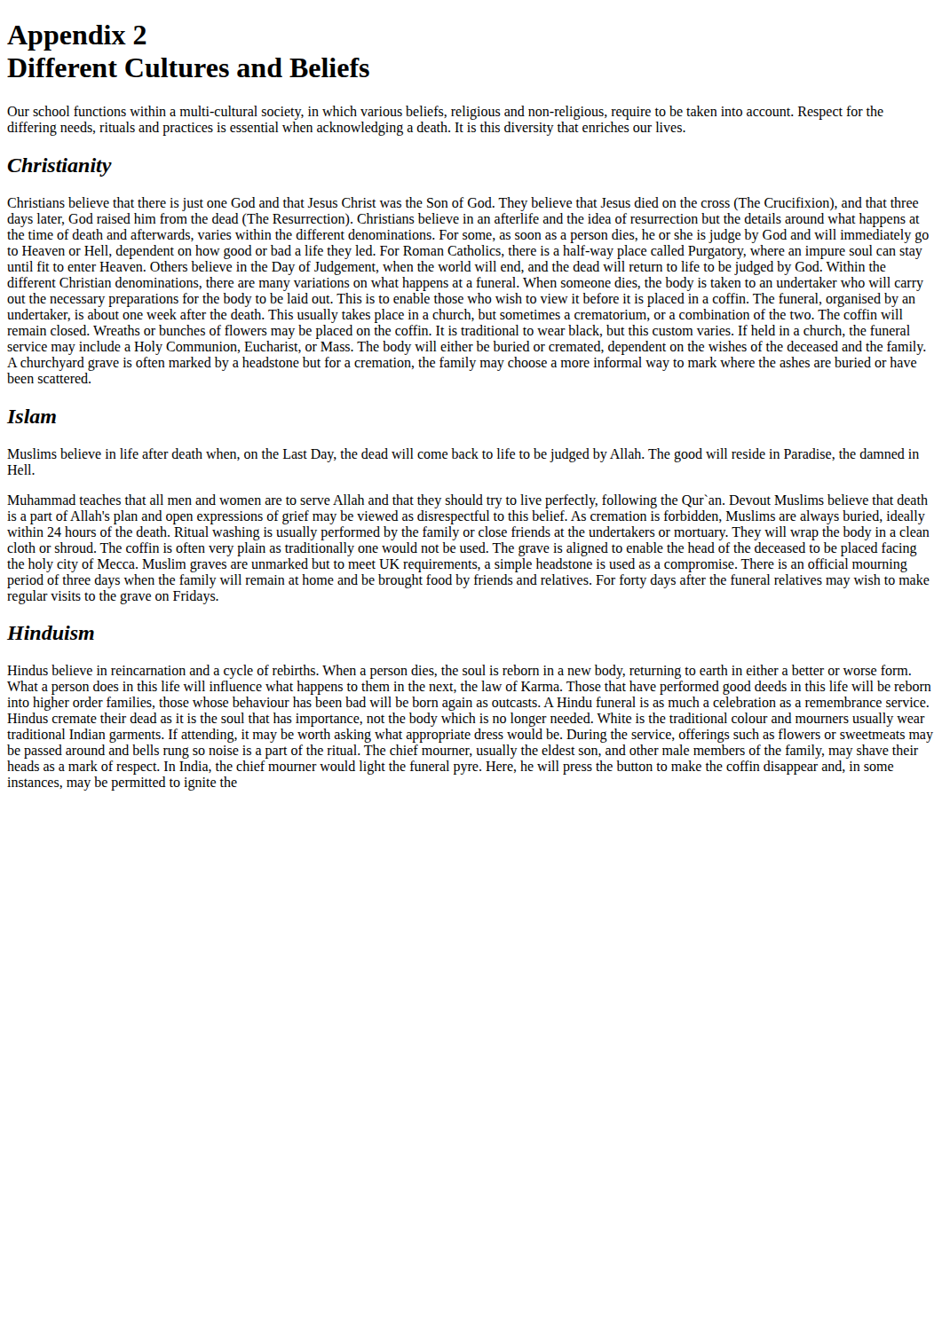Appendix 2
Different Cultures and Beliefs
Our school functions within a multi-cultural society, in which various beliefs, religious and non-religious, require to be taken into account. Respect for the differing needs, rituals and practices is essential when acknowledging a death. It is this diversity that enriches our lives.
Christianity
Christians believe that there is just one God and that Jesus Christ was the Son of God. They believe that Jesus died on the cross (The Crucifixion), and that three days later, God raised him from the dead (The Resurrection). Christians believe in an afterlife and the idea of resurrection but the details around what happens at the time of death and afterwards, varies within the different denominations. For some, as soon as a person dies, he or she is judge by God and will immediately go to Heaven or Hell, dependent on how good or bad a life they led. For Roman Catholics, there is a half-way place called Purgatory, where an impure soul can stay until fit to enter Heaven. Others believe in the Day of Judgement, when the world will end, and the dead will return to life to be judged by God. Within the different Christian denominations, there are many variations on what happens at a funeral. When someone dies, the body is taken to an undertaker who will carry out the necessary preparations for the body to be laid out. This is to enable those who wish to view it before it is placed in a coffin. The funeral, organised by an undertaker, is about one week after the death. This usually takes place in a church, but sometimes a crematorium, or a combination of the two. The coffin will remain closed. Wreaths or bunches of flowers may be placed on the coffin. It is traditional to wear black, but this custom varies. If held in a church, the funeral service may include a Holy Communion, Eucharist, or Mass. The body will either be buried or cremated, dependent on the wishes of the deceased and the family. A churchyard grave is often marked by a headstone but for a cremation, the family may choose a more informal way to mark where the ashes are buried or have been scattered.
Islam
Muslims believe in life after death when, on the Last Day, the dead will come back to life to be judged by Allah. The good will reside in Paradise, the damned in Hell.
Muhammad teaches that all men and women are to serve Allah and that they should try to live perfectly, following the Qur`an. Devout Muslims believe that death is a part of Allah's plan and open expressions of grief may be viewed as disrespectful to this belief. As cremation is forbidden, Muslims are always buried, ideally within 24 hours of the death. Ritual washing is usually performed by the family or close friends at the undertakers or mortuary. They will wrap the body in a clean cloth or shroud. The coffin is often very plain as traditionally one would not be used. The grave is aligned to enable the head of the deceased to be placed facing the holy city of Mecca. Muslim graves are unmarked but to meet UK requirements, a simple headstone is used as a compromise. There is an official mourning period of three days when the family will remain at home and be brought food by friends and relatives. For forty days after the funeral relatives may wish to make regular visits to the grave on Fridays.
Hinduism
Hindus believe in reincarnation and a cycle of rebirths. When a person dies, the soul is reborn in a new body, returning to earth in either a better or worse form. What a person does in this life will influence what happens to them in the next, the law of Karma. Those that have performed good deeds in this life will be reborn into higher order families, those whose behaviour has been bad will be born again as outcasts. A Hindu funeral is as much a celebration as a remembrance service. Hindus cremate their dead as it is the soul that has importance, not the body which is no longer needed. White is the traditional colour and mourners usually wear traditional Indian garments. If attending, it may be worth asking what appropriate dress would be. During the service, offerings such as flowers or sweetmeats may be passed around and bells rung so noise is a part of the ritual. The chief mourner, usually the eldest son, and other male members of the family, may shave their heads as a mark of respect. In India, the chief mourner would light the funeral pyre. Here, he will press the button to make the coffin disappear and, in some instances, may be permitted to ignite the